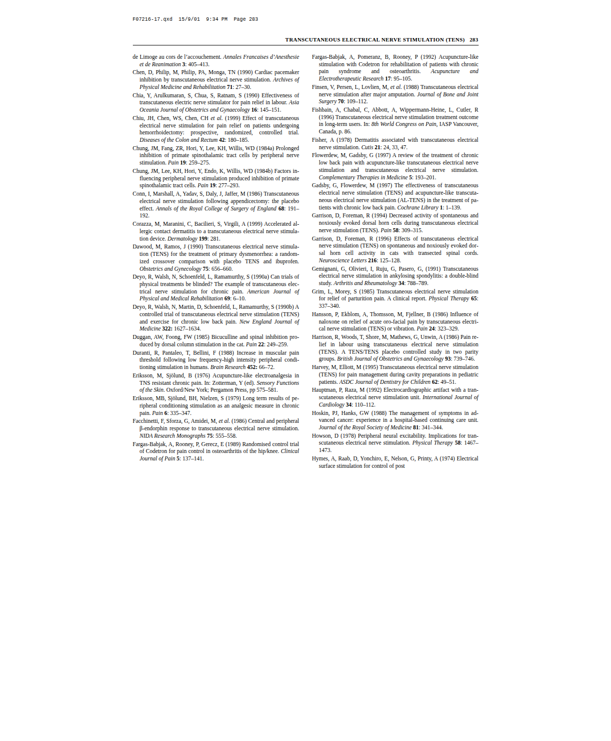F07216-17.qxd 15/9/01 9:34 PM Page 283
TRANSCUTANEOUS ELECTRICAL NERVE STIMULATION (TENS) 283
de Limoge au cors de l’accouchement. Annales Francaises d’Anesthesie et de Reanimation 3: 405–413.
Chen, D, Philip, M, Philip, PA, Monga, TN (1990) Cardiac pacemaker inhibition by transcutaneous electrical nerve stimulation. Archives of Physical Medicine and Rehabilitation 71: 27–30.
Chia, Y, Arulkumaran, S, Chua, S, Ratnam, S (1990) Effectiveness of transcutaneous electric nerve stimulator for pain relief in labour. Asia Oceania Journal of Obstetrics and Gynaecology 16: 145–151.
Chiu, JH, Chen, WS, Chen, CH et al. (1999) Effect of transcutaneous electrical nerve stimulation for pain relief on patients undergoing hemorrhoidectomy: prospective, randomized, controlled trial. Diseases of the Colon and Rectum 42: 180–185.
Chung, JM, Fang, ZR, Hori, Y, Lee, KH, Willis, WD (1984a) Prolonged inhibition of primate spinothalamic tract cells by peripheral nerve stimulation. Pain 19: 259–275.
Chung, JM, Lee, KH, Hori, Y, Endo, K, Willis, WD (1984b) Factors influencing peripheral nerve stimulation produced inhibition of primate spinothalamic tract cells. Pain 19: 277–293.
Conn, I, Marshall, A, Yadav, S, Daly, J, Jaffer, M (1986) Transcutaneous electrical nerve stimulation following appendicectomy: the placebo effect. Annals of the Royal College of Surgery of England 68: 191–192.
Corazza, M, Maranini, C, Bacilieri, S, Virgili, A (1999) Accelerated allergic contact dermatitis to a transcutaneous electrical nerve stimulation device. Dermatology 199: 281.
Dawood, M, Ramos, J (1990) Transcutaneous electrical nerve stimulation (TENS) for the treatment of primary dysmenorrhea: a randomized crossover comparison with placebo TENS and ibuprofen. Obstetrics and Gynecology 75: 656–660.
Deyo, R, Walsh, N, Schoenfeld, L, Ramamurthy, S (1990a) Can trials of physical treatments be blinded? The example of transcutaneous electrical nerve stimulation for chronic pain. American Journal of Physical and Medical Rehabilitation 69: 6–10.
Deyo, R, Walsh, N, Martin, D, Schoenfeld, L, Ramamurthy, S (1990b) A controlled trial of transcutaneous electrical nerve stimulation (TENS) and exercise for chronic low back pain. New England Journal of Medicine 322: 1627–1634.
Duggan, AW, Foong, FW (1985) Bicuculline and spinal inhibition produced by dorsal column stimulation in the cat. Pain 22: 249–259.
Duranti, R, Pantaleo, T, Bellini, F (1988) Increase in muscular pain threshold following low frequency-high intensity peripheral conditioning stimulation in humans. Brain Research 452: 66–72.
Eriksson, M, Sjölund, B (1976) Acupuncture-like electroanalgesia in TNS resistant chronic pain. In: Zotterman, Y (ed). Sensory Functions of the Skin. Oxford/New York; Pergamon Press, pp 575–581.
Eriksson, MB, Sjölund, BH, Nielzen, S (1979) Long term results of peripheral conditioning stimulation as an analgesic measure in chronic pain. Pain 6: 335–347.
Facchinetti, F, Sforza, G, Amidei, M, et al. (1986) Central and peripheral β-endorphin response to transcutaneous electrical nerve stimulation. NIDA Research Monographs 75: 555–558.
Fargas-Babjak, A, Rooney, P, Gerecz, E (1989) Randomised control trial of Codetron for pain control in osteoarthritis of the hip/knee. Clinical Journal of Pain 5: 137–141.
Fargas-Babjak, A, Pomeranz, B, Rooney, P (1992) Acupuncture-like stimulation with Codetron for rehabilitation of patients with chronic pain syndrome and osteoarthritis. Acupuncture and Electrotherapeutic Research 17: 95–105.
Finsen, V, Persen, L, Lovlien, M, et al. (1988) Transcutaneous electrical nerve stimulation after major amputation. Journal of Bone and Joint Surgery 70: 109–112.
Fishbain, A, Chabal, C, Abbott, A, Wippermann-Heine, L, Cutler, R (1996) Transcutaneous electrical nerve stimulation treatment outcome in long-term users. In: 8th World Congress on Pain, IASP Vancouver, Canada, p. 86.
Fisher, A (1978) Dermatitis associated with transcutaneous electrical nerve stimulation. Cutis 21: 24, 33, 47.
Flowerdew, M, Gadsby, G (1997) A review of the treatment of chronic low back pain with acupuncture-like transcutaneous electrical nerve stimulation and transcutaneous electrical nerve stimulation. Complementary Therapies in Medicine 5: 193–201.
Gadsby, G, Flowerdew, M (1997) The effectiveness of transcutaneous electrical nerve stimulation (TENS) and acupuncture-like transcutaneous electrical nerve stimulation (AL-TENS) in the treatment of patients with chronic low back pain. Cochrane Library 1: 1–139.
Garrison, D, Foreman, R (1994) Decreased activity of spontaneous and noxiously evoked dorsal horn cells during transcutaneous electrical nerve stimulation (TENS). Pain 58: 309–315.
Garrison, D, Foreman, R (1996) Effects of transcutaneous electrical nerve stimulation (TENS) on spontaneous and noxiously evoked dorsal horn cell activity in cats with transected spinal cords. Neuroscience Letters 216: 125–128.
Gemignani, G, Olivieri, I, Ruju, G, Pasero, G, (1991) Transcutaneous electrical nerve stimulation in ankylosing spondylitis: a double-blind study. Arthritis and Rheumatology 34: 788–789.
Grim, L, Morey, S (1985) Transcutaneous electrical nerve stimulation for relief of parturition pain. A clinical report. Physical Therapy 65: 337–340.
Hansson, P, Ekblom, A, Thomsson, M, Fjellner, B (1986) Influence of naloxone on relief of acute oro-facial pain by transcutaneous electrical nerve stimulation (TENS) or vibration. Pain 24: 323–329.
Harrison, R, Woods, T, Shore, M, Mathews, G, Unwin, A (1986) Pain relief in labour using transcutaneous electrical nerve stimulation (TENS). A TENS/TENS placebo controlled study in two parity groups. British Journal of Obstetrics and Gynaecology 93: 739–746.
Harvey, M, Elliott, M (1995) Transcutaneous electrical nerve stimulation (TENS) for pain management during cavity preparations in pediatric patients. ASDC Journal of Dentistry for Children 62: 49–51.
Hauptman, P, Raza, M (1992) Electrocardiographic artifact with a transcutaneous electrical nerve stimulation unit. International Journal of Cardiology 34: 110–112.
Hoskin, PJ, Hanks, GW (1988) The management of symptoms in advanced cancer: experience in a hospital-based continuing care unit. Journal of the Royal Society of Medicine 81: 341–344.
Howson, D (1978) Peripheral neural excitability. Implications for transcutaneous electrical nerve stimulation. Physical Therapy 58: 1467–1473.
Hymes, A, Raab, D, Yonchiro, E, Nelson, G, Printy, A (1974) Electrical surface stimulation for control of post